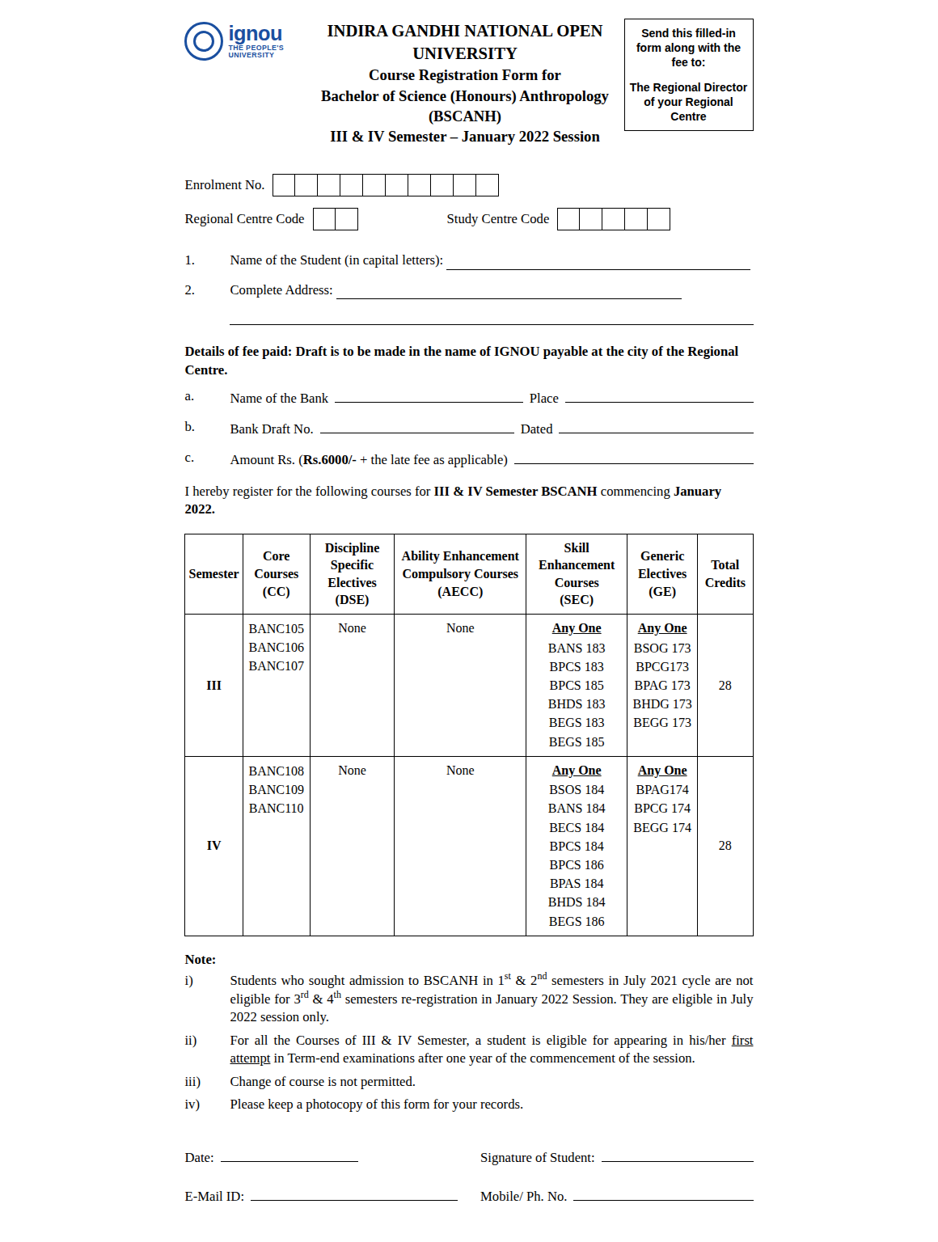ignou
THE PEOPLE'S
UNIVERSITY
INDIRA GANDHI NATIONAL OPEN UNIVERSITY
Course Registration Form for
Bachelor of Science (Honours) Anthropology (BSCANH)
III & IV Semester – January 2022 Session
Send this filled-in form along with the fee to:
The Regional Director of your Regional Centre
Enrolment No.
Regional Centre Code
Study Centre Code
Name of the Student (in capital letters):
Complete Address:
Details of fee paid: Draft is to be made in the name of IGNOU payable at the city of the Regional Centre.
Name of the Bank Place
Bank Draft No. Dated
Amount Rs. (Rs.6000/- + the late fee as applicable)
I hereby register for the following courses for III & IV Semester BSCANH commencing January 2022.
| Semester | Core Courses (CC) | Discipline Specific Electives (DSE) | Ability Enhancement Compulsory Courses (AECC) | Skill Enhancement Courses (SEC) | Generic Electives (GE) | Total Credits |
| --- | --- | --- | --- | --- | --- | --- |
| III | BANC105 BANC106 BANC107 | None | None | Any One BANS 183 BPCS 183 BPCS 185 BHDS 183 BEGS 183 BEGS 185 | Any One BSOG 173 BPCG173 BPAG 173 BHDG 173 BEGG 173 | 28 |
| IV | BANC108 BANC109 BANC110 | None | None | Any One BSOS 184 BANS 184 BECS 184 BPCS 184 BPCS 186 BPAS 184 BHDS 184 BEGS 186 | Any One BPAG174 BPCG 174 BEGG 174 | 28 |
Note:
Students who sought admission to BSCANH in 1st & 2nd semesters in July 2021 cycle are not eligible for 3rd & 4th semesters re-registration in January 2022 Session. They are eligible in July 2022 session only.
For all the Courses of III & IV Semester, a student is eligible for appearing in his/her first attempt in Term-end examinations after one year of the commencement of the session.
Change of course is not permitted.
Please keep a photocopy of this form for your records.
Date:
Signature of Student:
E-Mail ID:
Mobile/ Ph. No.